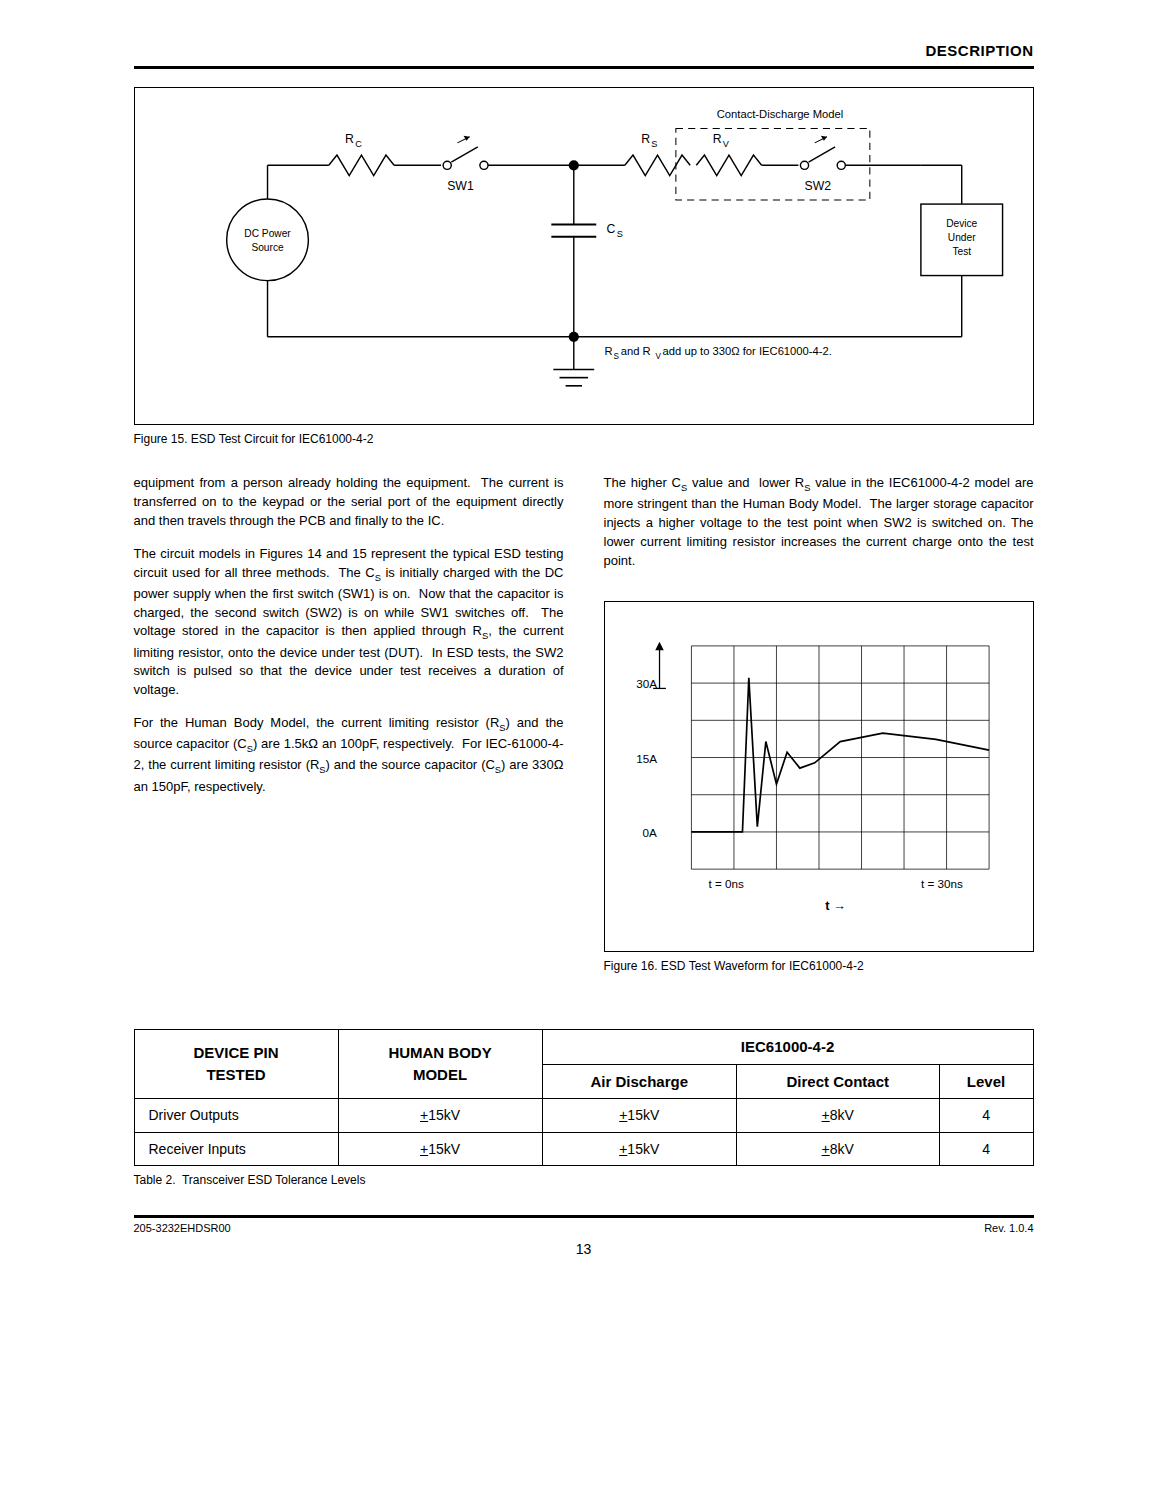DESCRIPTION
Contact-Discharge Model R C SW1 R S R V SW2 Device Under Test DC Power Source C S R S and R V add up to 330Ω for IEC61000-4-2.
Figure 15. ESD Test Circuit for IEC61000-4-2
equipment from a person already holding the equipment. The current is transferred on to the keypad or the serial port of the equipment directly and then travels through the PCB and finally to the IC.
The circuit models in Figures 14 and 15 represent the typical ESD testing circuit used for all three methods. The CS is initially charged with the DC power supply when the first switch (SW1) is on. Now that the capacitor is charged, the second switch (SW2) is on while SW1 switches off. The voltage stored in the capacitor is then applied through RS, the current limiting resistor, onto the device under test (DUT). In ESD tests, the SW2 switch is pulsed so that the device under test receives a duration of voltage.
For the Human Body Model, the current limiting resistor (RS) and the source capacitor (CS) are 1.5kΩ an 100pF, respectively. For IEC-61000-4-2, the current limiting resistor (RS) and the source capacitor (CS) are 330Ω an 150pF, respectively.
The higher CS value and lower RS value in the IEC61000-4-2 model are more stringent than the Human Body Model. The larger storage capacitor injects a higher voltage to the test point when SW2 is switched on. The lower current limiting resistor increases the current charge onto the test point.
30A 15A 0A t = 0ns t = 30ns t →
Figure 16. ESD Test Waveform for IEC61000-4-2
| DEVICE PIN TESTED | HUMAN BODY MODEL | IEC61000-4-2 |
| --- | --- | --- |
| Air Discharge | Direct Contact | Level |
| Driver Outputs | + 15kV | + 15kV | + 8kV | 4 |
| Receiver Inputs | + 15kV | + 15kV | + 8kV | 4 |
Table 2. Transceiver ESD Tolerance Levels
205-3232EHDSR00 Rev. 1.0.4
13